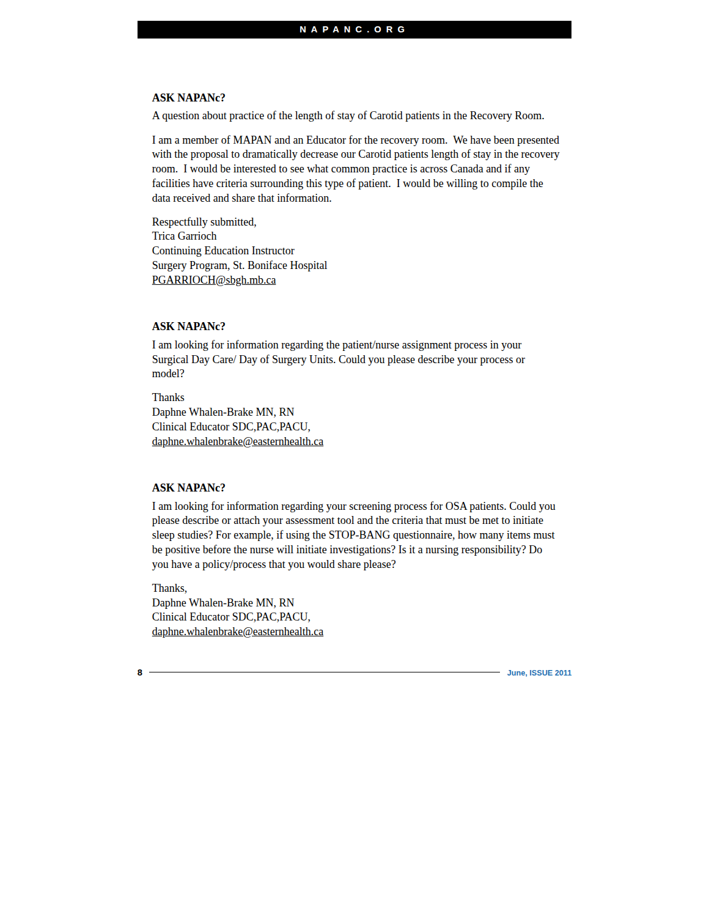NAPANC.ORG
ASK NAPANc?
A question about practice of the length of stay of Carotid patients in the Recovery Room.
I am a member of MAPAN and an Educator for the recovery room. We have been presented with the proposal to dramatically decrease our Carotid patients length of stay in the recovery room. I would be interested to see what common practice is across Canada and if any facilities have criteria surrounding this type of patient. I would be willing to compile the data received and share that information.
Respectfully submitted,
Trica Garrioch
Continuing Education Instructor
Surgery Program, St. Boniface Hospital
PGARRIOCH@sbgh.mb.ca
ASK NAPANc?
I am looking for information regarding the patient/nurse assignment process in your Surgical Day Care/ Day of Surgery Units. Could you please describe your process or model?
Thanks
Daphne Whalen-Brake MN, RN
Clinical Educator SDC,PAC,PACU,
daphne.whalenbrake@easternhealth.ca
ASK NAPANc?
I am looking for information regarding your screening process for OSA patients. Could you please describe or attach your assessment tool and the criteria that must be met to initiate sleep studies? For example, if using the STOP-BANG questionnaire, how many items must be positive before the nurse will initiate investigations? Is it a nursing responsibility? Do you have a policy/process that you would share please?
Thanks,
Daphne Whalen-Brake MN, RN
Clinical Educator SDC,PAC,PACU,
daphne.whalenbrake@easternhealth.ca
8 June, ISSUE 2011